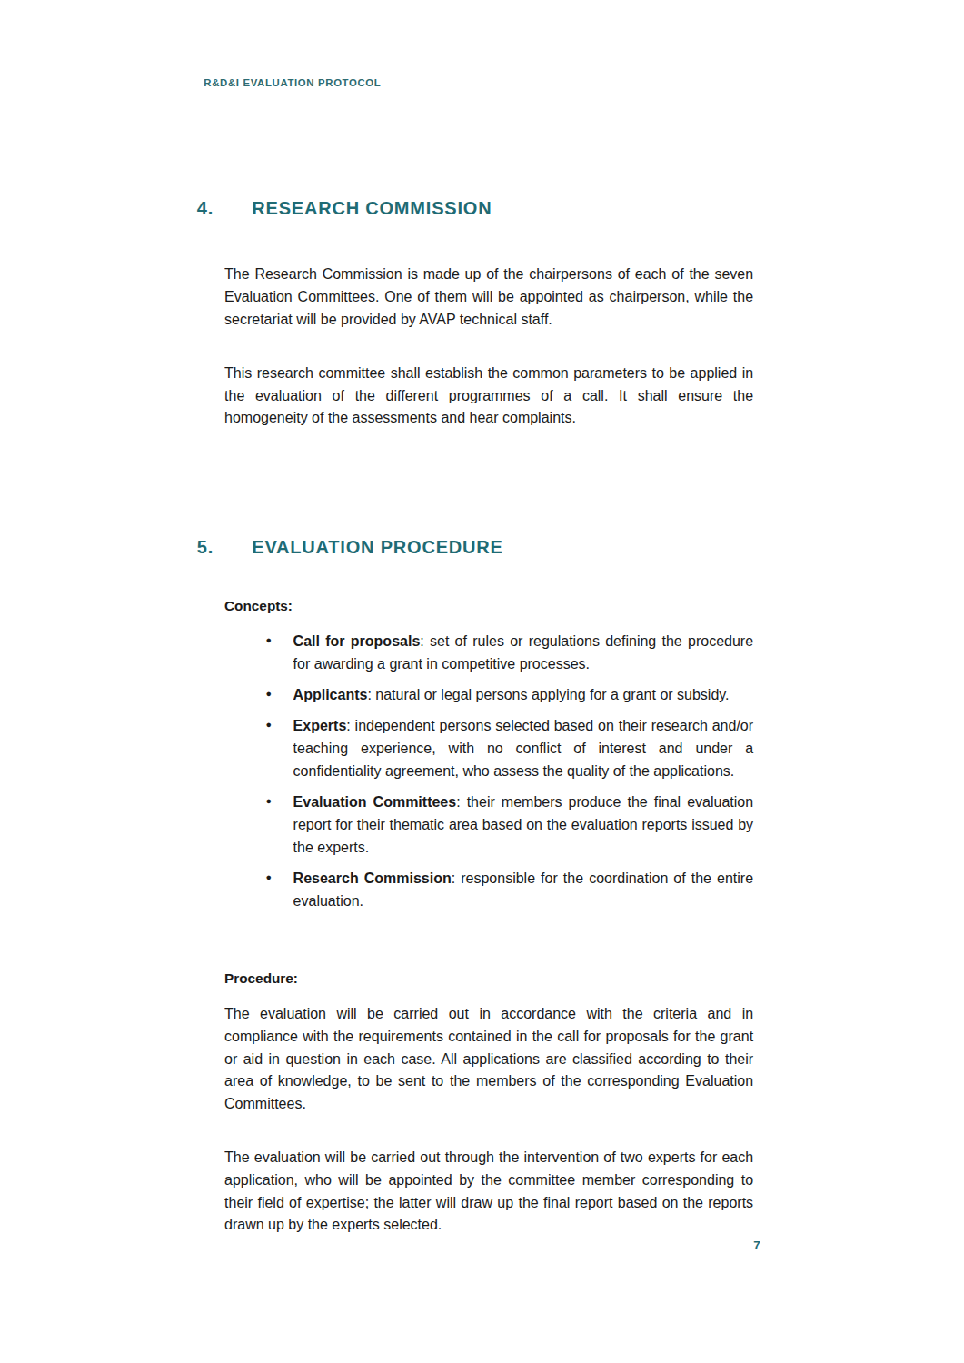R&D&I EVALUATION PROTOCOL
4. RESEARCH COMMISSION
The Research Commission is made up of the chairpersons of each of the seven Evaluation Committees. One of them will be appointed as chairperson, while the secretariat will be provided by AVAP technical staff.
This research committee shall establish the common parameters to be applied in the evaluation of the different programmes of a call. It shall ensure the homogeneity of the assessments and hear complaints.
5. EVALUATION PROCEDURE
Concepts:
Call for proposals: set of rules or regulations defining the procedure for awarding a grant in competitive processes.
Applicants: natural or legal persons applying for a grant or subsidy.
Experts: independent persons selected based on their research and/or teaching experience, with no conflict of interest and under a confidentiality agreement, who assess the quality of the applications.
Evaluation Committees: their members produce the final evaluation report for their thematic area based on the evaluation reports issued by the experts.
Research Commission: responsible for the coordination of the entire evaluation.
Procedure:
The evaluation will be carried out in accordance with the criteria and in compliance with the requirements contained in the call for proposals for the grant or aid in question in each case. All applications are classified according to their area of knowledge, to be sent to the members of the corresponding Evaluation Committees.
The evaluation will be carried out through the intervention of two experts for each application, who will be appointed by the committee member corresponding to their field of expertise; the latter will draw up the final report based on the reports drawn up by the experts selected.
7